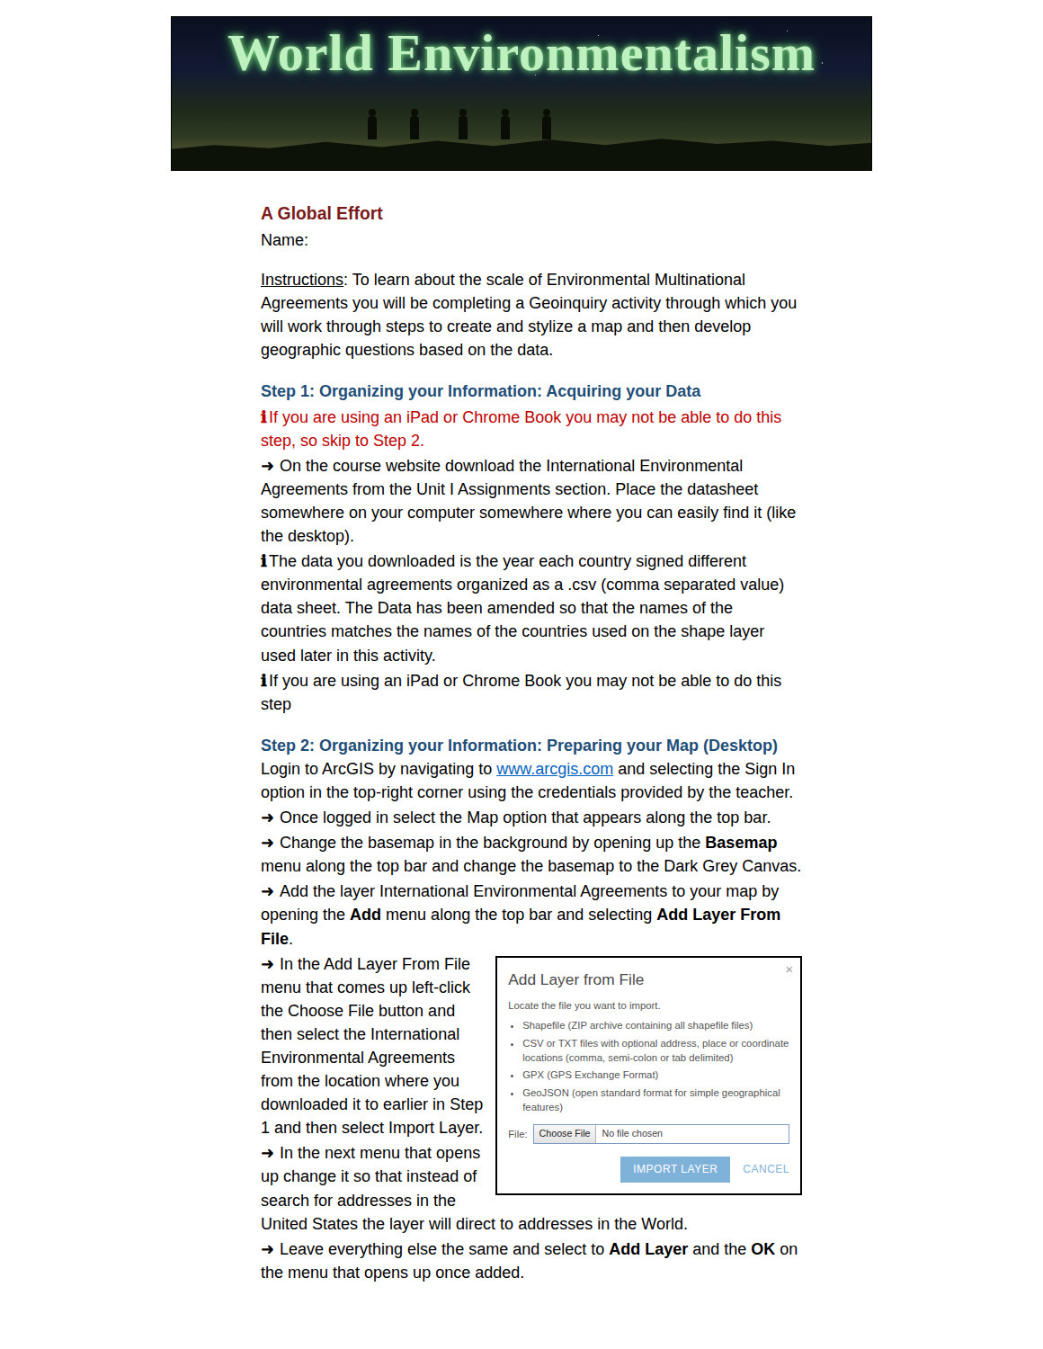World Environmentalism
A Global Effort
Name:
Instructions: To learn about the scale of Environmental Multinational Agreements you will be completing a Geoinquiry activity through which you will work through steps to create and stylize a map and then develop geographic questions based on the data.
Step 1: Organizing your Information: Acquiring your Data
If you are using an iPad or Chrome Book you may not be able to do this step, so skip to Step 2. On the course website download the International Environmental Agreements from the Unit I Assignments section. Place the datasheet somewhere on your computer somewhere where you can easily find it (like the desktop). The data you downloaded is the year each country signed different environmental agreements organized as a .csv (comma separated value) data sheet. The Data has been amended so that the names of the countries matches the names of the countries used on the shape layer used later in this activity. If you are using an iPad or Chrome Book you may not be able to do this step
Step 2: Organizing your Information: Preparing your Map (Desktop)
Login to ArcGIS by navigating to www.arcgis.com and selecting the Sign In option in the top-right corner using the credentials provided by the teacher.
Once logged in select the Map option that appears along the top bar. Change the basemap in the background by opening up the Basemap menu along the top bar and change the basemap to the Dark Grey Canvas. Add the layer International Environmental Agreements to your map by opening the Add menu along the top bar and selecting Add Layer From File.
×
Add Layer from File
Locate the file you want to import.
Shapefile (ZIP archive containing all shapefile files)
CSV or TXT files with optional address, place or coordinate locations (comma, semi-colon or tab delimited)
GPX (GPS Exchange Format)
GeoJSON (open standard format for simple geographical features)
File:
Choose File No file chosen
IMPORT LAYER CANCEL
In the Add Layer From File menu that comes up left-click the Choose File button and then select the International Environmental Agreements from the location where you downloaded it to earlier in Step 1 and then select Import Layer. In the next menu that opens up change it so that instead of search for addresses in the United States the layer will direct to addresses in the World. Leave everything else the same and select to Add Layer and the OK on the menu that opens up once added.